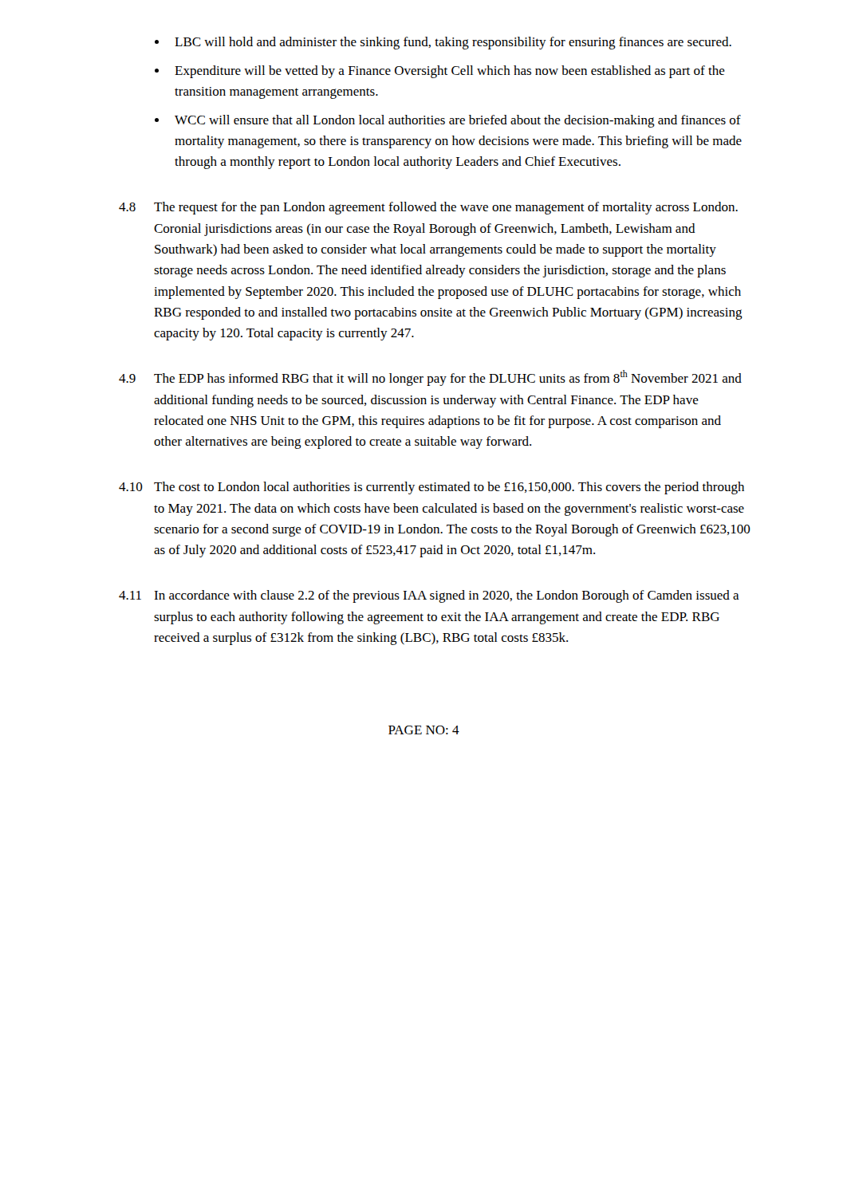LBC will hold and administer the sinking fund, taking responsibility for ensuring finances are secured.
Expenditure will be vetted by a Finance Oversight Cell which has now been established as part of the transition management arrangements.
WCC will ensure that all London local authorities are briefed about the decision-making and finances of mortality management, so there is transparency on how decisions were made. This briefing will be made through a monthly report to London local authority Leaders and Chief Executives.
4.8
The request for the pan London agreement followed the wave one management of mortality across London. Coronial jurisdictions areas (in our case the Royal Borough of Greenwich, Lambeth, Lewisham and Southwark) had been asked to consider what local arrangements could be made to support the mortality storage needs across London. The need identified already considers the jurisdiction, storage and the plans implemented by September 2020. This included the proposed use of DLUHC portacabins for storage, which RBG responded to and installed two portacabins onsite at the Greenwich Public Mortuary (GPM) increasing capacity by 120. Total capacity is currently 247.
4.9
The EDP has informed RBG that it will no longer pay for the DLUHC units as from 8th November 2021 and additional funding needs to be sourced, discussion is underway with Central Finance. The EDP have relocated one NHS Unit to the GPM, this requires adaptions to be fit for purpose. A cost comparison and other alternatives are being explored to create a suitable way forward.
4.10
The cost to London local authorities is currently estimated to be £16,150,000. This covers the period through to May 2021. The data on which costs have been calculated is based on the government's realistic worst-case scenario for a second surge of COVID-19 in London. The costs to the Royal Borough of Greenwich £623,100 as of July 2020 and additional costs of £523,417 paid in Oct 2020, total £1,147m.
4.11
In accordance with clause 2.2 of the previous IAA signed in 2020, the London Borough of Camden issued a surplus to each authority following the agreement to exit the IAA arrangement and create the EDP. RBG received a surplus of £312k from the sinking (LBC), RBG total costs £835k.
PAGE NO: 4